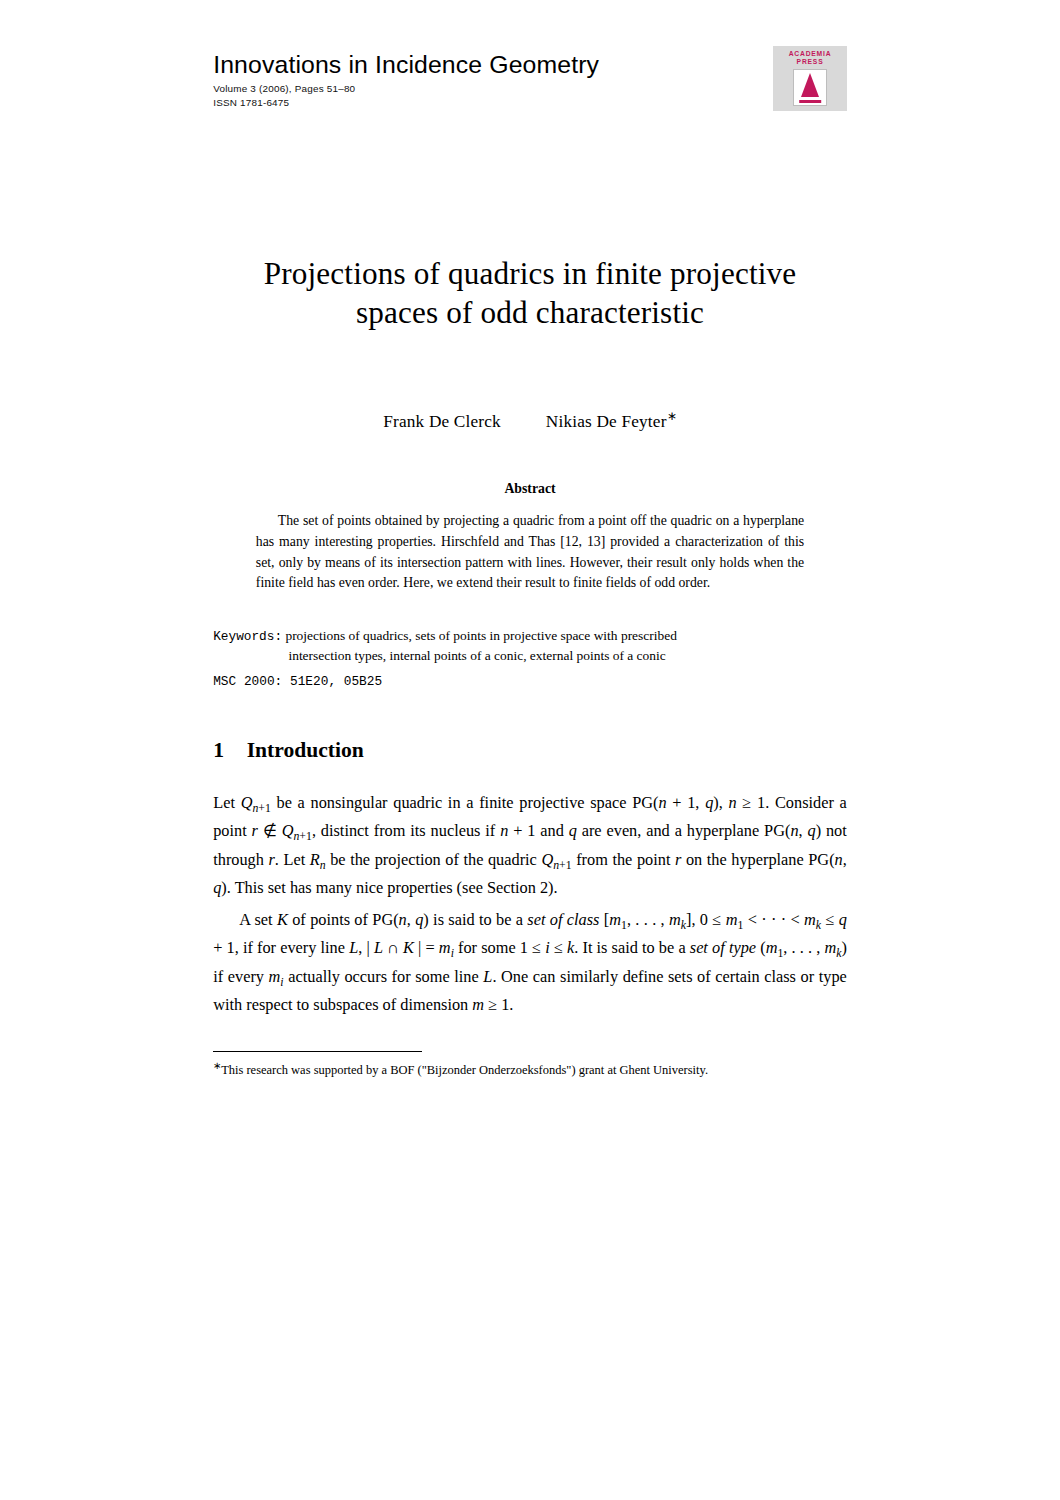Innovations in Incidence Geometry
Volume 3 (2006), Pages 51–80
ISSN 1781-6475
ACADEMIA
PRESS
Projections of quadrics in finite projective
spaces of odd characteristic
Frank De Clerck Nikias De Feyter∗
Abstract
The set of points obtained by projecting a quadric from a point off the quadric on a hyperplane has many interesting properties. Hirschfeld and Thas [12, 13] provided a characterization of this set, only by means of its intersection pattern with lines. However, their result only holds when the finite field has even order. Here, we extend their result to finite fields of odd order.
Keywords: projections of quadrics, sets of points in projective space with prescribed intersection types, internal points of a conic, external points of a conic
MSC 2000: 51E20, 05B25
1 Introduction
Let Qn+1 be a nonsingular quadric in a finite projective space PG(n + 1, q), n ≥ 1. Consider a point r ∉ Qn+1, distinct from its nucleus if n + 1 and q are even, and a hyperplane PG(n, q) not through r. Let Rn be the projection of the quadric Qn+1 from the point r on the hyperplane PG(n, q). This set has many nice properties (see Section 2).
A set K of points of PG(n, q) is said to be a set of class [m1, . . . , mk], 0 ≤ m1 < · · · < mk ≤ q + 1, if for every line L, | L ∩ K | = mi for some 1 ≤ i ≤ k. It is said to be a set of type (m1, . . . , mk) if every mi actually occurs for some line L. One can similarly define sets of certain class or type with respect to subspaces of dimension m ≥ 1.
∗This research was supported by a BOF ("Bijzonder Onderzoeksfonds") grant at Ghent University.